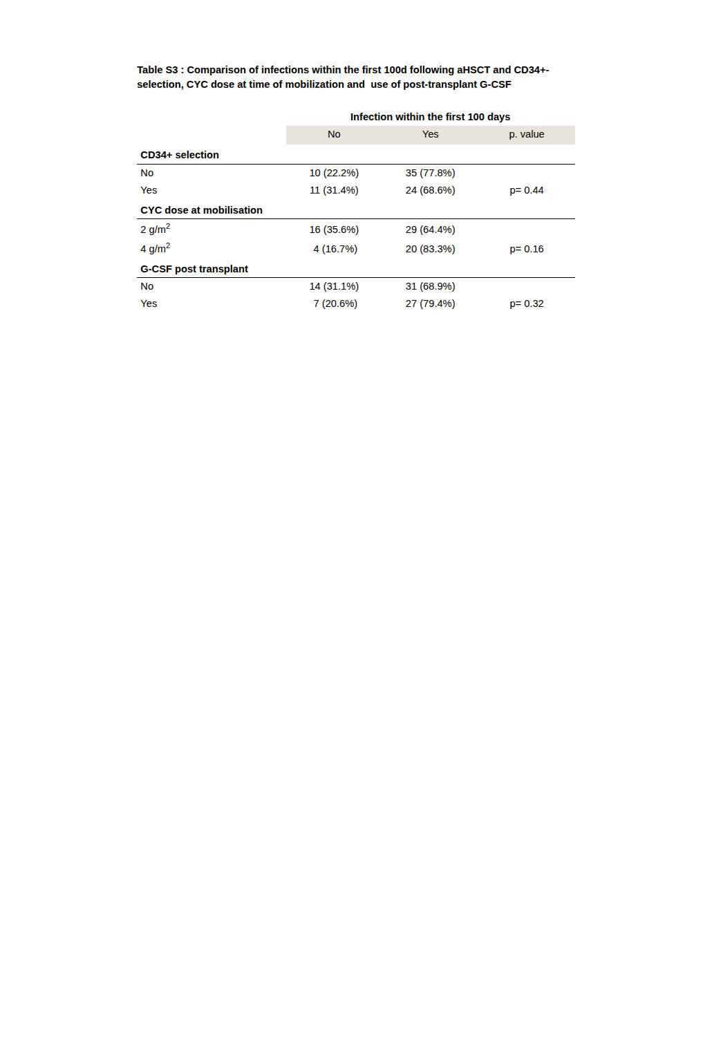Table S3 : Comparison of infections within the first 100d following aHSCT and CD34+-selection, CYC dose at time of mobilization and use of post-transplant G-CSF
| | Infection within the first 100 days |
| --- | --- |
| | No | Yes | p. value |
| CD34+ selection |
| No | 10 (22.2%) | 35 (77.8%) | |
| Yes | 11 (31.4%) | 24 (68.6%) | p= 0.44 |
| CYC dose at mobilisation |
| 2 g/m 2 | 16 (35.6%) | 29 (64.4%) | |
| 4 g/m 2 | 4 (16.7%) | 20 (83.3%) | p= 0.16 |
| G-CSF post transplant |
| No | 14 (31.1%) | 31 (68.9%) | |
| Yes | 7 (20.6%) | 27 (79.4%) | p= 0.32 |